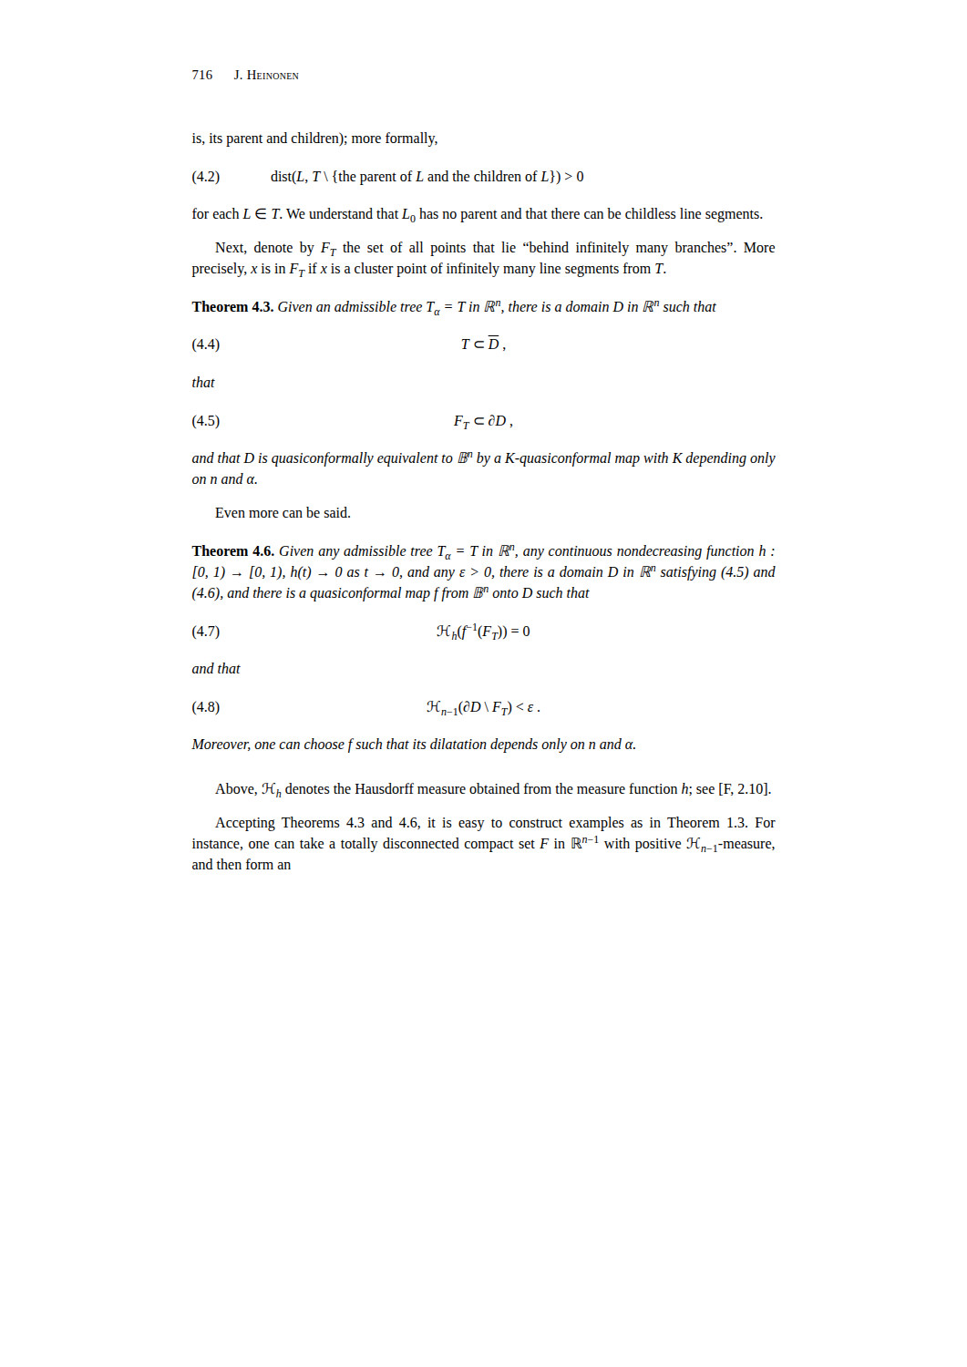716 J. Heinonen
is, its parent and children); more formally,
(4.2)
dist(L, T \ {the parent of L and the children of L}) > 0
for each L ∈ T. We understand that L0 has no parent and that there can be childless line segments.
Next, denote by FT the set of all points that lie “behind infinitely many branches”. More precisely, x is in FT if x is a cluster point of infinitely many line segments from T.
Theorem 4.3. Given an admissible tree Tα = T in ℝn, there is a domain D in ℝn such that
(4.4)
T ⊂ D ,
that
(4.5)
FT ⊂ ∂D ,
and that D is quasiconformally equivalent to 𝔹n by a K-quasiconformal map with K depending only on n and α.
Even more can be said.
Theorem 4.6. Given any admissible tree Tα = T in ℝn, any continuous nondecreasing function h : [0, 1) → [0, 1), h(t) → 0 as t → 0, and any ε > 0, there is a domain D in ℝn satisfying (4.5) and (4.6), and there is a quasiconformal map f from 𝔹n onto D such that
(4.7)
ℋh(f−1(FT)) = 0
and that
(4.8)
ℋn−1(∂D \ FT) < ε .
Moreover, one can choose f such that its dilatation depends only on n and α.
Above, ℋh denotes the Hausdorff measure obtained from the measure function h; see [F, 2.10].
Accepting Theorems 4.3 and 4.6, it is easy to construct examples as in Theorem 1.3. For instance, one can take a totally disconnected compact set F in ℝn−1 with positive ℋn−1-measure, and then form an